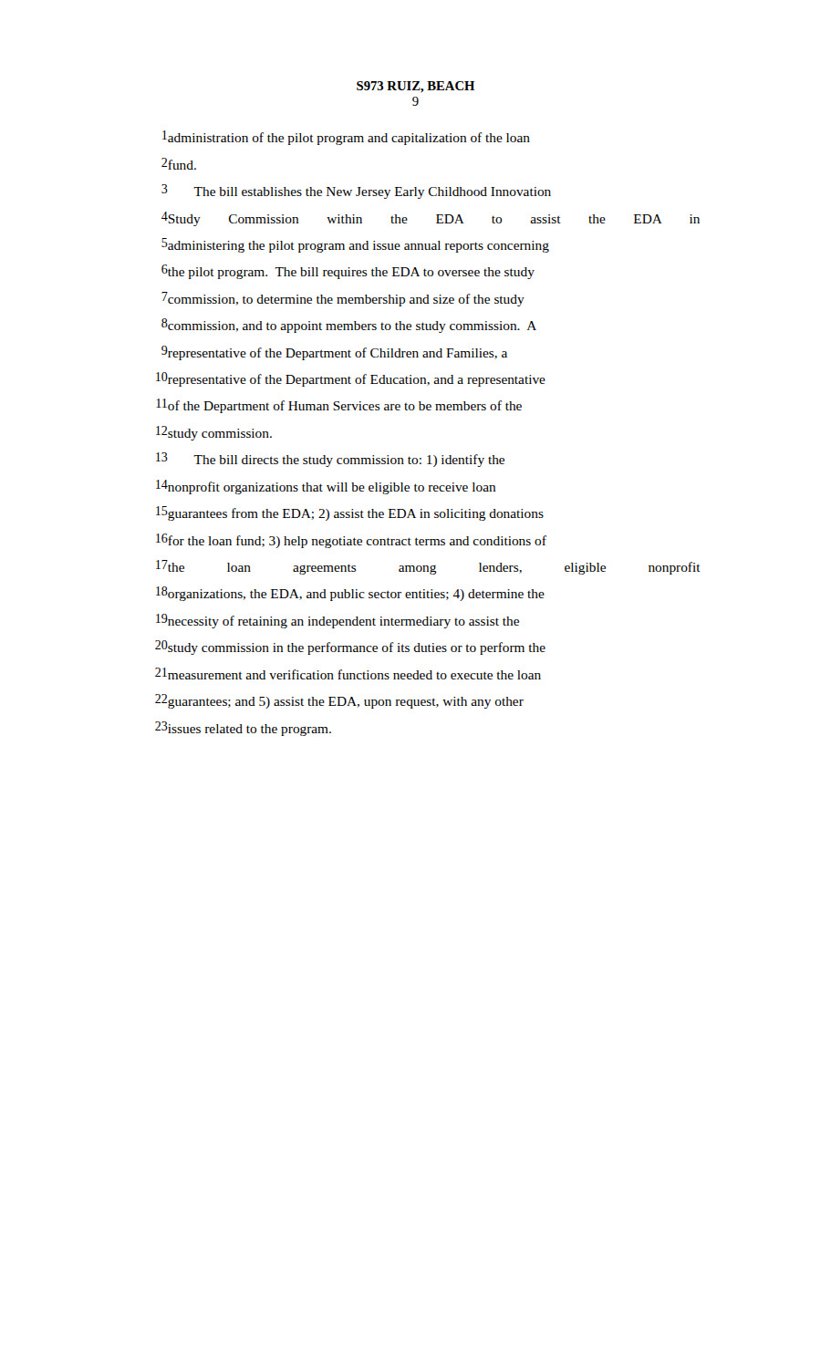S973 RUIZ, BEACH
9
| 1 | administration of the pilot program and capitalization of the loan |
| 2 | fund. |
| 3 | The bill establishes the New Jersey Early Childhood Innovation |
| 4 | Study Commission within the EDA to assist the EDA in |
| 5 | administering the pilot program and issue annual reports concerning |
| 6 | the pilot program. The bill requires the EDA to oversee the study |
| 7 | commission, to determine the membership and size of the study |
| 8 | commission, and to appoint members to the study commission. A |
| 9 | representative of the Department of Children and Families, a |
| 10 | representative of the Department of Education, and a representative |
| 11 | of the Department of Human Services are to be members of the |
| 12 | study commission. |
| 13 | The bill directs the study commission to: 1) identify the |
| 14 | nonprofit organizations that will be eligible to receive loan |
| 15 | guarantees from the EDA; 2) assist the EDA in soliciting donations |
| 16 | for the loan fund; 3) help negotiate contract terms and conditions of |
| 17 | the loan agreements among lenders, eligible nonprofit |
| 18 | organizations, the EDA, and public sector entities; 4) determine the |
| 19 | necessity of retaining an independent intermediary to assist the |
| 20 | study commission in the performance of its duties or to perform the |
| 21 | measurement and verification functions needed to execute the loan |
| 22 | guarantees; and 5) assist the EDA, upon request, with any other |
| 23 | issues related to the program. |